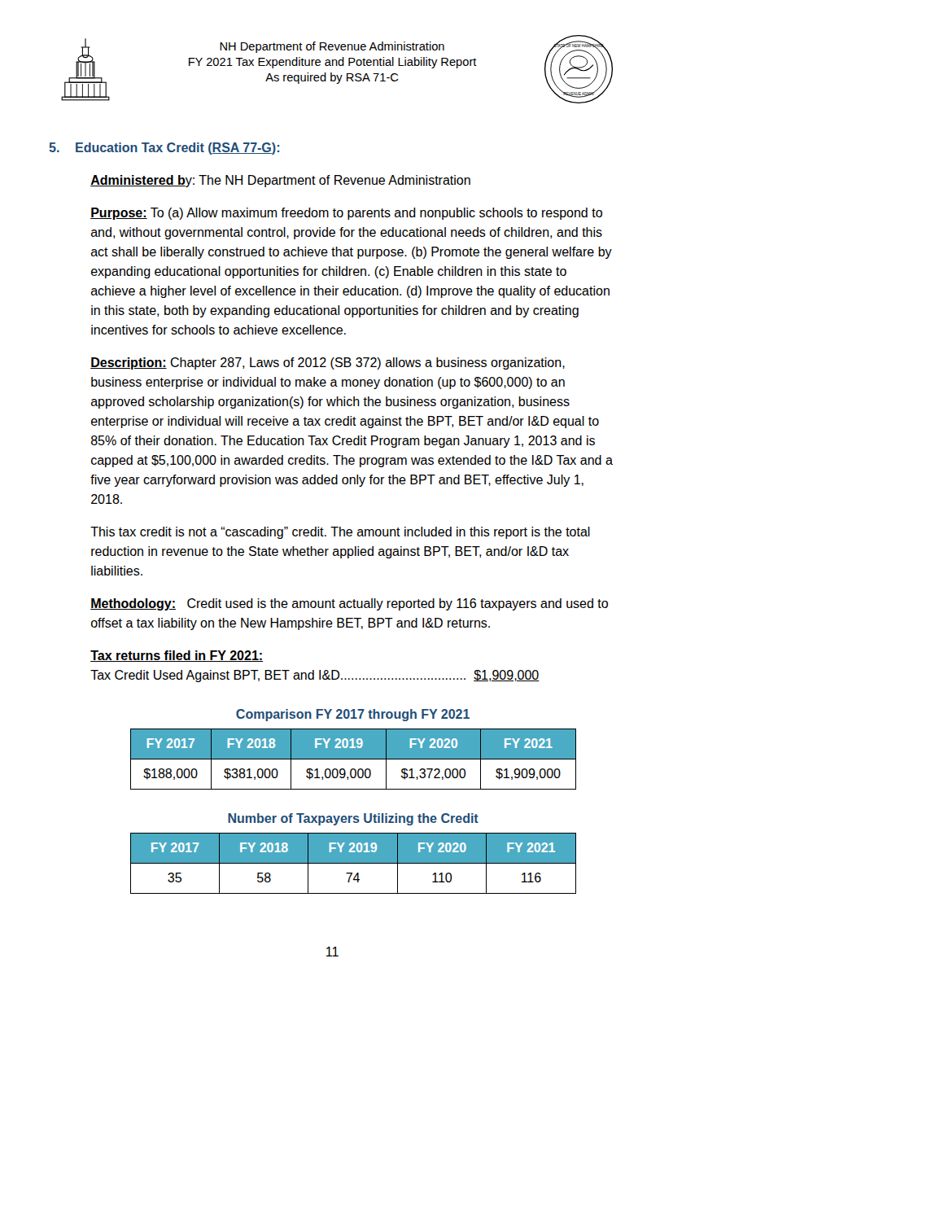NH Department of Revenue Administration
FY 2021 Tax Expenditure and Potential Liability Report
As required by RSA 71-C
STATE OF NEW HAMPSHIRE REVENUE ADMIN
5. Education Tax Credit (RSA 77-G):
Administered by: The NH Department of Revenue Administration
Purpose: To (a) Allow maximum freedom to parents and nonpublic schools to respond to and, without governmental control, provide for the educational needs of children, and this act shall be liberally construed to achieve that purpose. (b) Promote the general welfare by expanding educational opportunities for children. (c) Enable children in this state to achieve a higher level of excellence in their education. (d) Improve the quality of education in this state, both by expanding educational opportunities for children and by creating incentives for schools to achieve excellence.
Description: Chapter 287, Laws of 2012 (SB 372) allows a business organization, business enterprise or individual to make a money donation (up to $600,000) to an approved scholarship organization(s) for which the business organization, business enterprise or individual will receive a tax credit against the BPT, BET and/or I&D equal to 85% of their donation. The Education Tax Credit Program began January 1, 2013 and is capped at $5,100,000 in awarded credits. The program was extended to the I&D Tax and a five year carryforward provision was added only for the BPT and BET, effective July 1, 2018.
This tax credit is not a “cascading” credit. The amount included in this report is the total reduction in revenue to the State whether applied against BPT, BET, and/or I&D tax liabilities.
Methodology: Credit used is the amount actually reported by 116 taxpayers and used to offset a tax liability on the New Hampshire BET, BPT and I&D returns.
Tax returns filed in FY 2021:
Tax Credit Used Against BPT, BET and I&D................................... $1,909,000
Comparison FY 2017 through FY 2021
| FY 2017 | FY 2018 | FY 2019 | FY 2020 | FY 2021 |
| --- | --- | --- | --- | --- |
| $188,000 | $381,000 | $1,009,000 | $1,372,000 | $1,909,000 |
Number of Taxpayers Utilizing the Credit
| FY 2017 | FY 2018 | FY 2019 | FY 2020 | FY 2021 |
| --- | --- | --- | --- | --- |
| 35 | 58 | 74 | 110 | 116 |
11